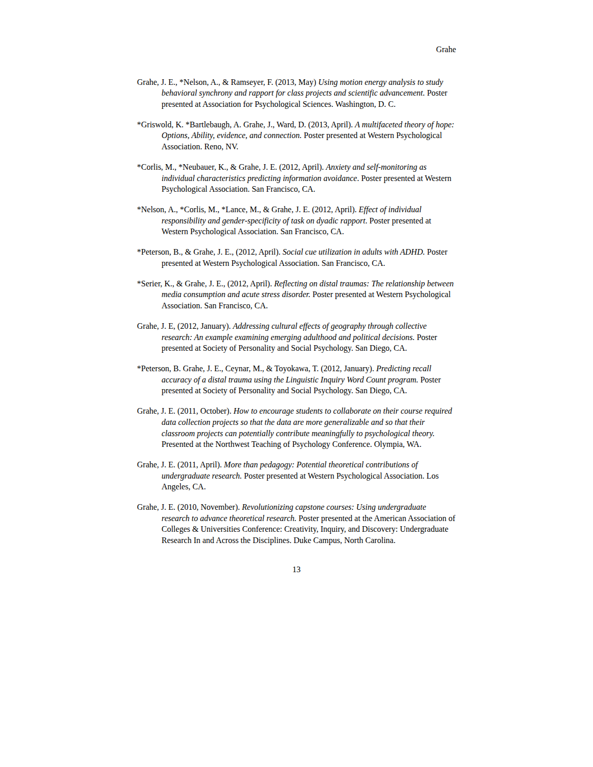Grahe
Grahe, J. E., *Nelson, A., & Ramseyer, F. (2013, May) Using motion energy analysis to study behavioral synchrony and rapport for class projects and scientific advancement. Poster presented at Association for Psychological Sciences. Washington, D. C.
*Griswold, K. *Bartlebaugh, A. Grahe, J., Ward, D. (2013, April). A multifaceted theory of hope: Options, Ability, evidence, and connection. Poster presented at Western Psychological Association. Reno, NV.
*Corlis, M., *Neubauer, K., & Grahe, J. E. (2012, April). Anxiety and self-monitoring as individual characteristics predicting information avoidance. Poster presented at Western Psychological Association. San Francisco, CA.
*Nelson, A., *Corlis, M., *Lance, M., & Grahe, J. E. (2012, April). Effect of individual responsibility and gender-specificity of task on dyadic rapport. Poster presented at Western Psychological Association. San Francisco, CA.
*Peterson, B., & Grahe, J. E., (2012, April). Social cue utilization in adults with ADHD. Poster presented at Western Psychological Association. San Francisco, CA.
*Serier, K., & Grahe, J. E., (2012, April). Reflecting on distal traumas: The relationship between media consumption and acute stress disorder. Poster presented at Western Psychological Association. San Francisco, CA.
Grahe, J. E, (2012, January). Addressing cultural effects of geography through collective research: An example examining emerging adulthood and political decisions. Poster presented at Society of Personality and Social Psychology. San Diego, CA.
*Peterson, B. Grahe, J. E., Ceynar, M., & Toyokawa, T. (2012, January). Predicting recall accuracy of a distal trauma using the Linguistic Inquiry Word Count program. Poster presented at Society of Personality and Social Psychology. San Diego, CA.
Grahe, J. E. (2011, October). How to encourage students to collaborate on their course required data collection projects so that the data are more generalizable and so that their classroom projects can potentially contribute meaningfully to psychological theory. Presented at the Northwest Teaching of Psychology Conference. Olympia, WA.
Grahe, J. E. (2011, April). More than pedagogy: Potential theoretical contributions of undergraduate research. Poster presented at Western Psychological Association. Los Angeles, CA.
Grahe, J. E. (2010, November). Revolutionizing capstone courses: Using undergraduate research to advance theoretical research. Poster presented at the American Association of Colleges & Universities Conference: Creativity, Inquiry, and Discovery: Undergraduate Research In and Across the Disciplines. Duke Campus, North Carolina.
13